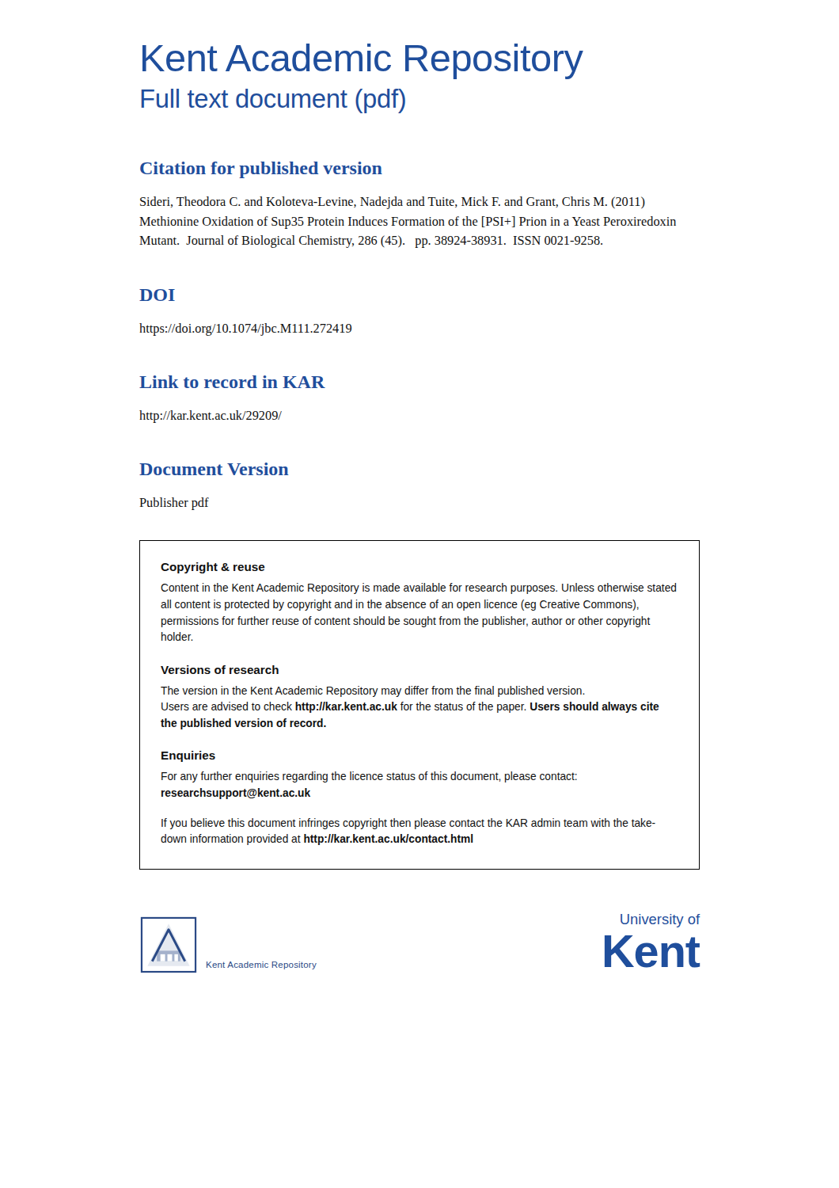Kent Academic Repository
Full text document (pdf)
Citation for published version
Sideri, Theodora C. and Koloteva-Levine, Nadejda and Tuite, Mick F. and Grant, Chris M. (2011) Methionine Oxidation of Sup35 Protein Induces Formation of the [PSI+] Prion in a Yeast Peroxiredoxin Mutant. Journal of Biological Chemistry, 286 (45). pp. 38924-38931. ISSN 0021-9258.
DOI
https://doi.org/10.1074/jbc.M111.272419
Link to record in KAR
http://kar.kent.ac.uk/29209/
Document Version
Publisher pdf
Copyright & reuse
Content in the Kent Academic Repository is made available for research purposes. Unless otherwise stated all content is protected by copyright and in the absence of an open licence (eg Creative Commons), permissions for further reuse of content should be sought from the publisher, author or other copyright holder.
Versions of research
The version in the Kent Academic Repository may differ from the final published version.
Users are advised to check http://kar.kent.ac.uk for the status of the paper. Users should always cite the published version of record.
Enquiries
For any further enquiries regarding the licence status of this document, please contact:
researchsupport@kent.ac.uk
If you believe this document infringes copyright then please contact the KAR admin team with the take-down information provided at http://kar.kent.ac.uk/contact.html
Kent Academic Repository emblem
Kent Academic Repository
University of Kent